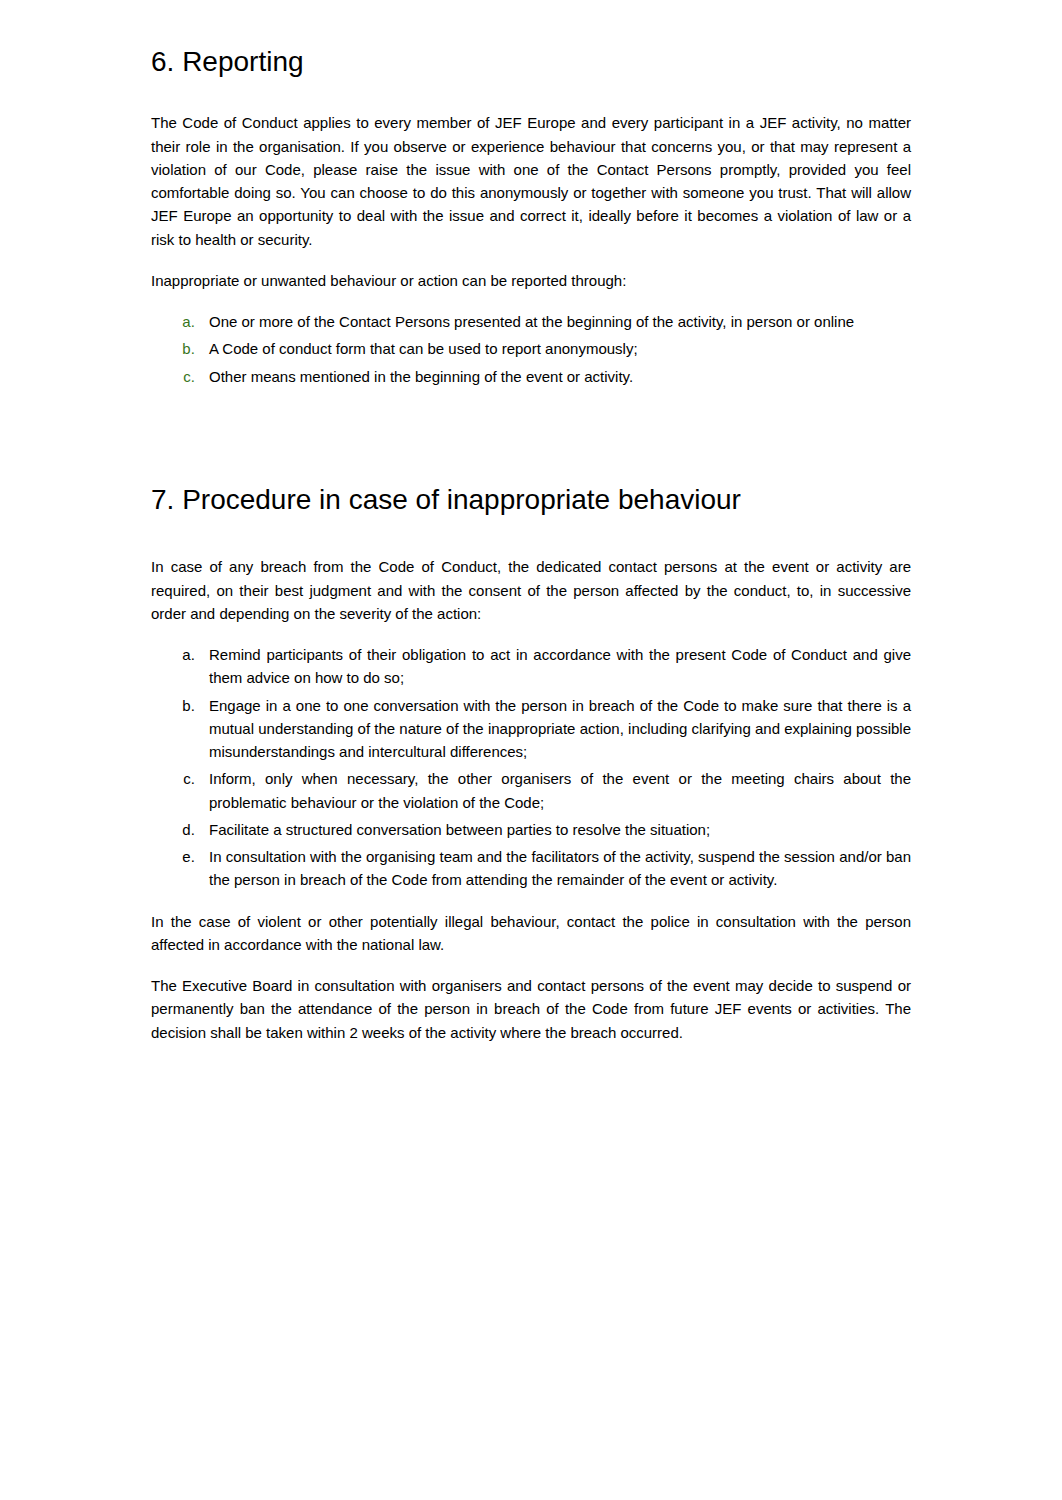6. Reporting
The Code of Conduct applies to every member of JEF Europe and every participant in a JEF activity, no matter their role in the organisation. If you observe or experience behaviour that concerns you, or that may represent a violation of our Code, please raise the issue with one of the Contact Persons promptly, provided you feel comfortable doing so. You can choose to do this anonymously or together with someone you trust. That will allow JEF Europe an opportunity to deal with the issue and correct it, ideally before it becomes a violation of law or a risk to health or security.
Inappropriate or unwanted behaviour or action can be reported through:
One or more of the Contact Persons presented at the beginning of the activity, in person or online
A Code of conduct form that can be used to report anonymously;
Other means mentioned in the beginning of the event or activity.
7. Procedure in case of inappropriate behaviour
In case of any breach from the Code of Conduct, the dedicated contact persons at the event or activity are required, on their best judgment and with the consent of the person affected by the conduct, to, in successive order and depending on the severity of the action:
Remind participants of their obligation to act in accordance with the present Code of Conduct and give them advice on how to do so;
Engage in a one to one conversation with the person in breach of the Code to make sure that there is a mutual understanding of the nature of the inappropriate action, including clarifying and explaining possible misunderstandings and intercultural differences;
Inform, only when necessary, the other organisers of the event or the meeting chairs about the problematic behaviour or the violation of the Code;
Facilitate a structured conversation between parties to resolve the situation;
In consultation with the organising team and the facilitators of the activity, suspend the session and/or ban the person in breach of the Code from attending the remainder of the event or activity.
In the case of violent or other potentially illegal behaviour, contact the police in consultation with the person affected in accordance with the national law.
The Executive Board in consultation with organisers and contact persons of the event may decide to suspend or permanently ban the attendance of the person in breach of the Code from future JEF events or activities. The decision shall be taken within 2 weeks of the activity where the breach occurred.